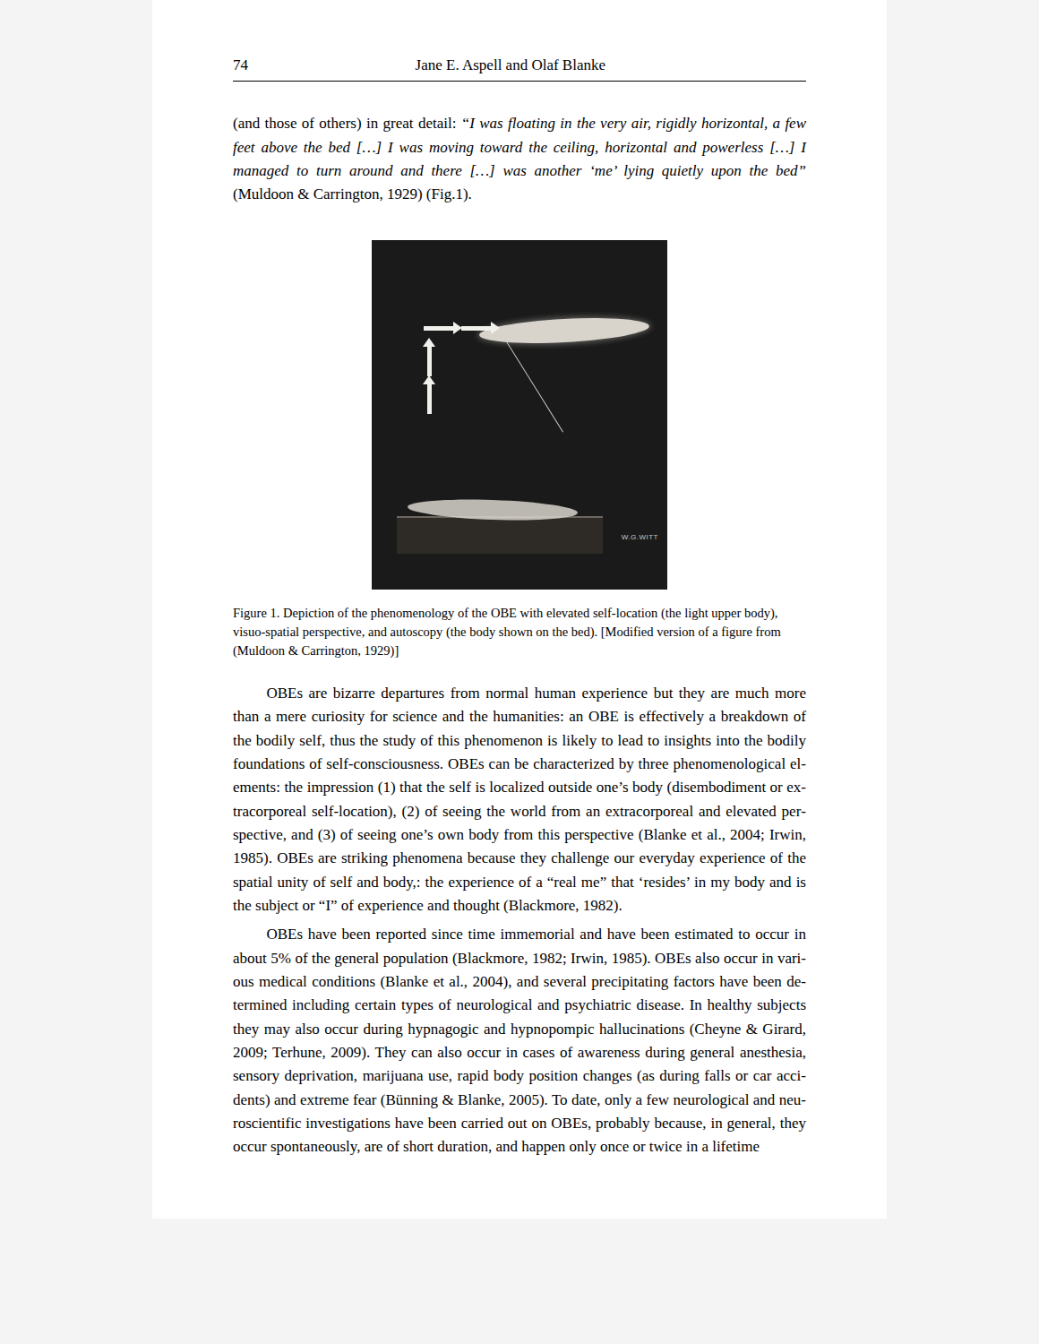74 Jane E. Aspell and Olaf Blanke
(and those of others) in great detail: “I was floating in the very air, rigidly horizontal, a few feet above the bed […] I was moving toward the ceiling, horizontal and powerless […] I managed to turn around and there […] was another ‘me’ lying quietly upon the bed” (Muldoon & Carrington, 1929) (Fig.1).
W.G.WITT
Figure 1. Depiction of the phenomenology of the OBE with elevated self-location (the light upper body), visuo-spatial perspective, and autoscopy (the body shown on the bed). [Modified version of a figure from (Muldoon & Carrington, 1929)]
OBEs are bizarre departures from normal human experience but they are much more than a mere curiosity for science and the humanities: an OBE is effectively a breakdown of the bodily self, thus the study of this phenomenon is likely to lead to insights into the bodily foundations of self-consciousness. OBEs can be characterized by three phenomenological elements: the impression (1) that the self is localized outside one’s body (disembodiment or extracorporeal self-location), (2) of seeing the world from an extracorporeal and elevated perspective, and (3) of seeing one’s own body from this perspective (Blanke et al., 2004; Irwin, 1985). OBEs are striking phenomena because they challenge our everyday experience of the spatial unity of self and body,: the experience of a “real me” that ‘resides’ in my body and is the subject or “I” of experience and thought (Blackmore, 1982).
OBEs have been reported since time immemorial and have been estimated to occur in about 5% of the general population (Blackmore, 1982; Irwin, 1985). OBEs also occur in various medical conditions (Blanke et al., 2004), and several precipitating factors have been determined including certain types of neurological and psychiatric disease. In healthy subjects they may also occur during hypnagogic and hypnopompic hallucinations (Cheyne & Girard, 2009; Terhune, 2009). They can also occur in cases of awareness during general anesthesia, sensory deprivation, marijuana use, rapid body position changes (as during falls or car accidents) and extreme fear (Bünning & Blanke, 2005). To date, only a few neurological and neuroscientific investigations have been carried out on OBEs, probably because, in general, they occur spontaneously, are of short duration, and happen only once or twice in a lifetime